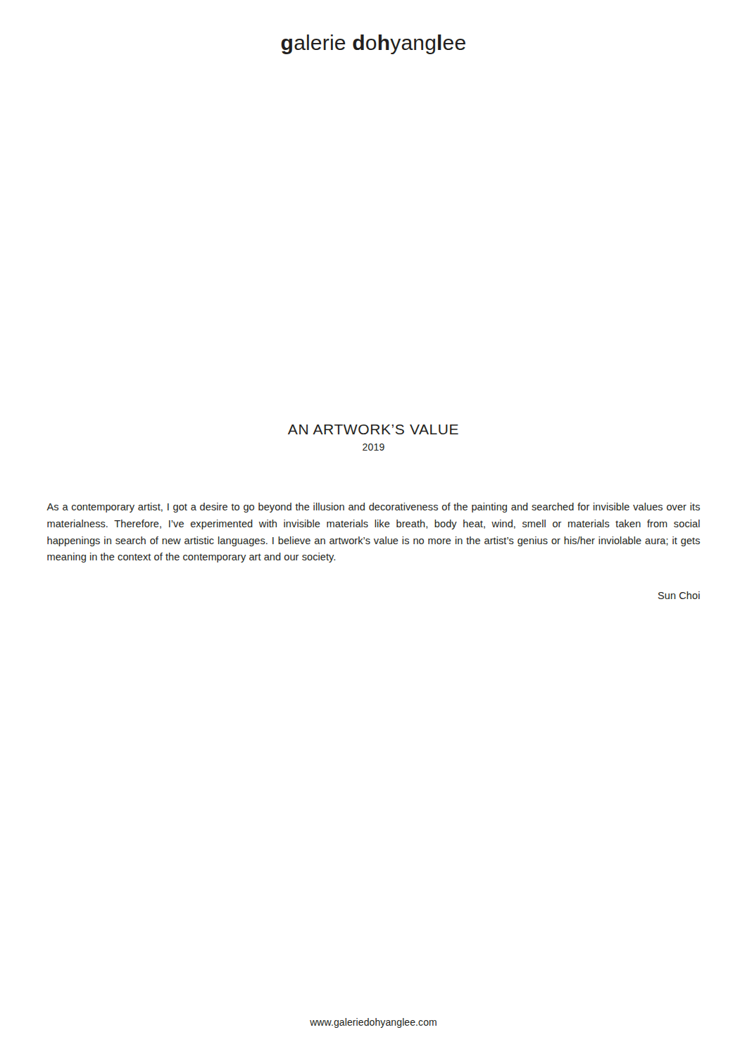galerie dohyang lee
AN ARTWORK’S VALUE
2019
As a contemporary artist, I got a desire to go beyond the illusion and decorativeness of the painting and searched for invisible values over its materialness. Therefore, I’ve experimented with invisible materials like breath, body heat, wind, smell or materials taken from social happenings in search of new artistic languages. I believe an artwork’s value is no more in the artist’s genius or his/her inviolable aura; it gets meaning in the context of the contemporary art and our society.
Sun Choi
www.galeriedohyanglee.com